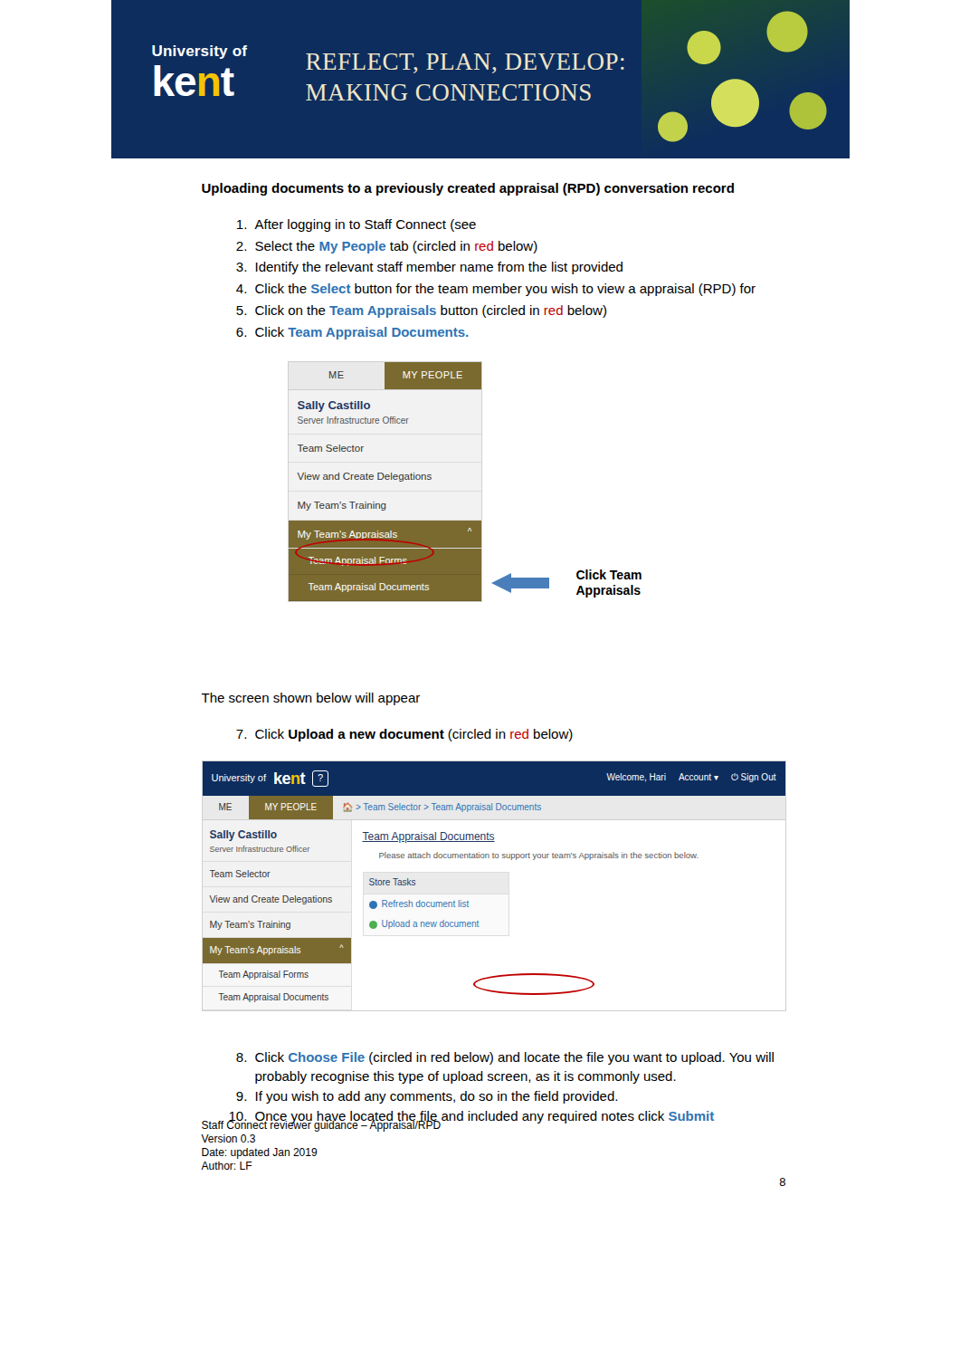University of kent
REFLECT, PLAN, DEVELOP:
MAKING CONNECTIONS
Uploading documents to a previously created appraisal (RPD) conversation record
After logging in to Staff Connect (see
Select the My People tab (circled in red below)
Identify the relevant staff member name from the list provided
Click the Select button for the team member you wish to view a appraisal (RPD) for
Click on the Team Appraisals button (circled in red below)
Click Team Appraisal Documents.
ME
MY PEOPLE
Sally Castillo Server Infrastructure Officer
Team Selector
View and Create Delegations
My Team's Training
My Team's Appraisals^
Team Appraisal Forms
Team Appraisal Documents
Click Team
Appraisals
The screen shown below will appear
Click Upload a new document (circled in red below)
University of kent ?
Welcome, Hari Account ▾ ⏻ Sign Out
ME
MY PEOPLE
🏠 > Team Selector > Team Appraisal Documents
Sally Castillo Server Infrastructure Officer
Team Selector
View and Create Delegations
My Team's Training
My Team's Appraisals^
Team Appraisal Forms
Team Appraisal Documents
Team Appraisal Documents
Please attach documentation to support your team's Appraisals in the section below.
Store Tasks
Refresh document list
Upload a new document
Click Choose File (circled in red below) and locate the file you want to upload. You will probably recognise this type of upload screen, as it is commonly used.
If you wish to add any comments, do so in the field provided.
Once you have located the file and included any required notes click Submit
Staff Connect reviewer guidance – Appraisal/RPD
Version 0.3
Date: updated Jan 2019
Author: LF 8